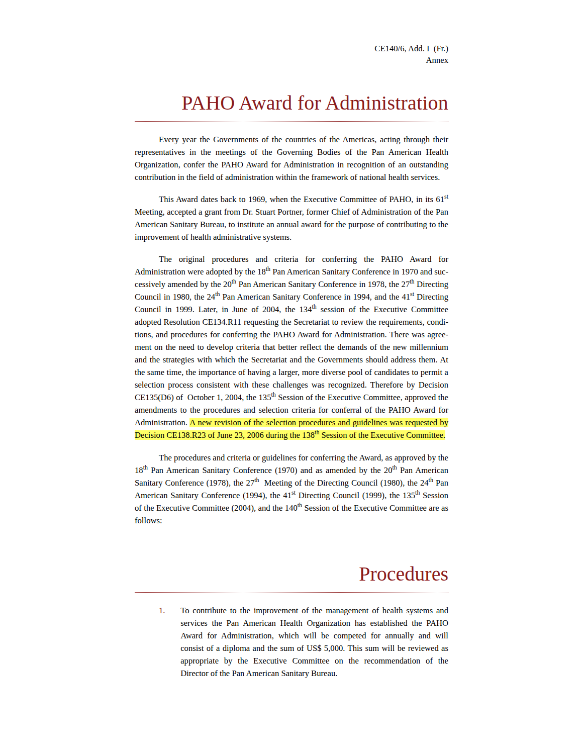CE140/6, Add. I (Fr.) Annex
PAHO Award for Administration
Every year the Governments of the countries of the Americas, acting through their representatives in the meetings of the Governing Bodies of the Pan American Health Organization, confer the PAHO Award for Administration in recognition of an outstanding contribution in the field of administration within the framework of national health services.
This Award dates back to 1969, when the Executive Committee of PAHO, in its 61st Meeting, accepted a grant from Dr. Stuart Portner, former Chief of Administration of the Pan American Sanitary Bureau, to institute an annual award for the purpose of contributing to the improvement of health administrative systems.
The original procedures and criteria for conferring the PAHO Award for Administration were adopted by the 18th Pan American Sanitary Conference in 1970 and successively amended by the 20th Pan American Sanitary Conference in 1978, the 27th Directing Council in 1980, the 24th Pan American Sanitary Conference in 1994, and the 41st Directing Council in 1999. Later, in June of 2004, the 134th session of the Executive Committee adopted Resolution CE134.R11 requesting the Secretariat to review the requirements, conditions, and procedures for conferring the PAHO Award for Administration. There was agreement on the need to develop criteria that better reflect the demands of the new millennium and the strategies with which the Secretariat and the Governments should address them. At the same time, the importance of having a larger, more diverse pool of candidates to permit a selection process consistent with these challenges was recognized. Therefore by Decision CE135(D6) of October 1, 2004, the 135th Session of the Executive Committee, approved the amendments to the procedures and selection criteria for conferral of the PAHO Award for Administration. A new revision of the selection procedures and guidelines was requested by Decision CE138.R23 of June 23, 2006 during the 138th Session of the Executive Committee.
The procedures and criteria or guidelines for conferring the Award, as approved by the 18th Pan American Sanitary Conference (1970) and as amended by the 20th Pan American Sanitary Conference (1978), the 27th Meeting of the Directing Council (1980), the 24th Pan American Sanitary Conference (1994), the 41st Directing Council (1999), the 135th Session of the Executive Committee (2004), and the 140th Session of the Executive Committee are as follows:
Procedures
To contribute to the improvement of the management of health systems and services the Pan American Health Organization has established the PAHO Award for Administration, which will be competed for annually and will consist of a diploma and the sum of US$ 5,000. This sum will be reviewed as appropriate by the Executive Committee on the recommendation of the Director of the Pan American Sanitary Bureau.